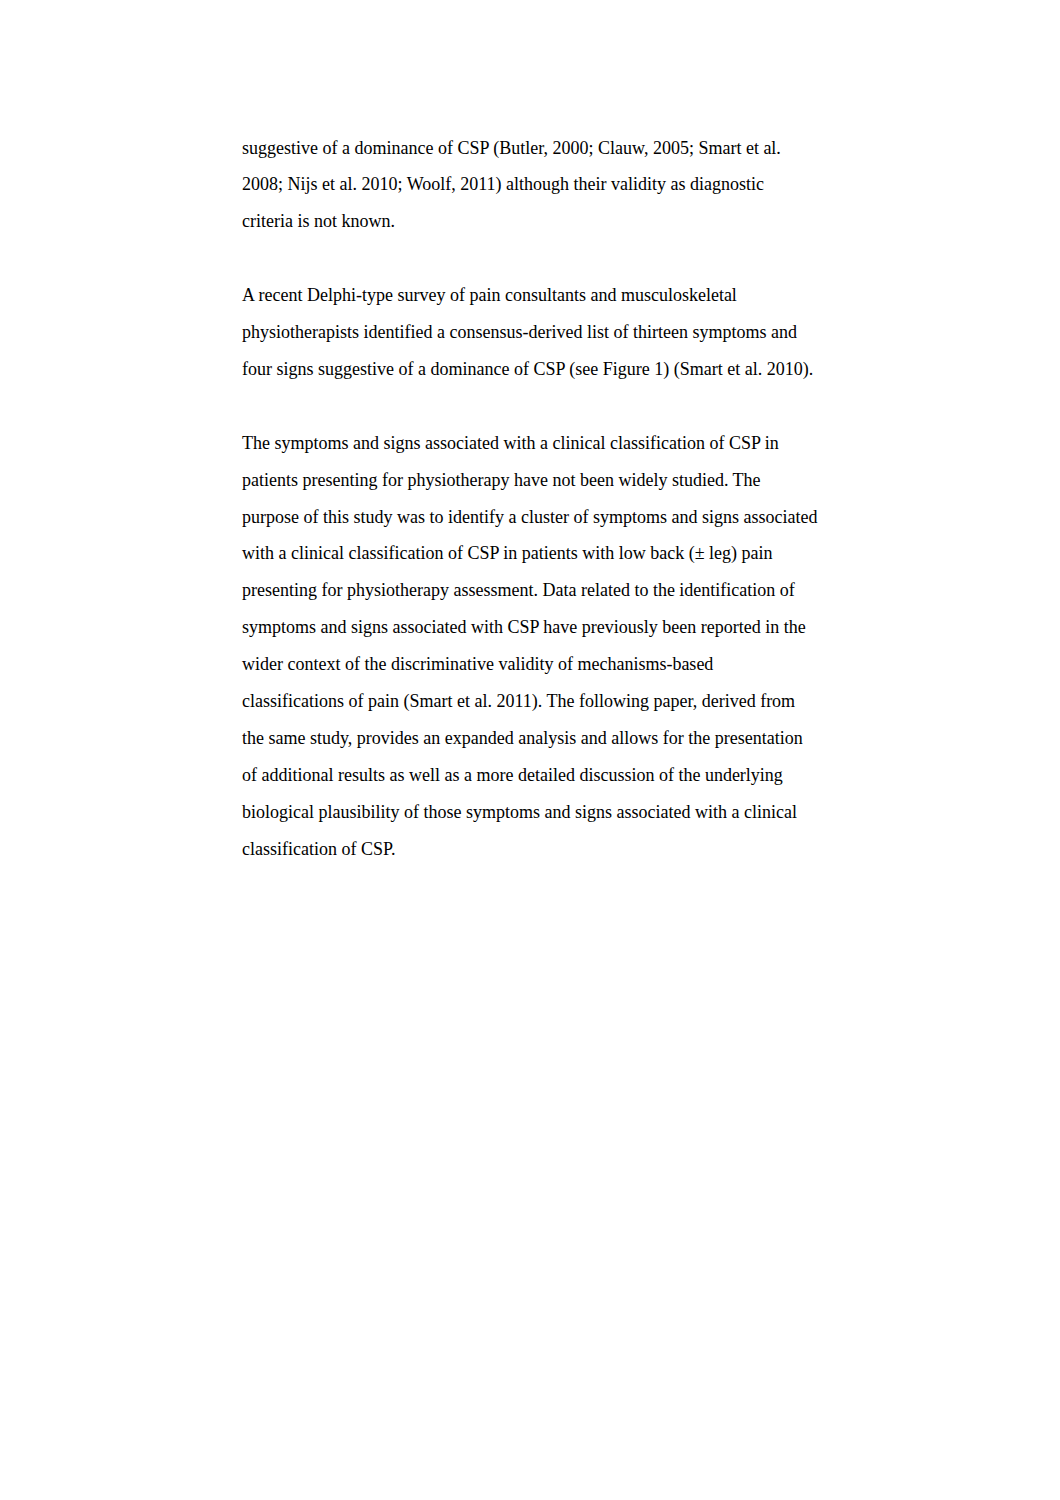suggestive of a dominance of CSP (Butler, 2000; Clauw, 2005; Smart et al. 2008; Nijs et al. 2010; Woolf, 2011) although their validity as diagnostic criteria is not known.
A recent Delphi-type survey of pain consultants and musculoskeletal physiotherapists identified a consensus-derived list of thirteen symptoms and four signs suggestive of a dominance of CSP (see Figure 1) (Smart et al. 2010).
The symptoms and signs associated with a clinical classification of CSP in patients presenting for physiotherapy have not been widely studied. The purpose of this study was to identify a cluster of symptoms and signs associated with a clinical classification of CSP in patients with low back (± leg) pain presenting for physiotherapy assessment. Data related to the identification of symptoms and signs associated with CSP have previously been reported in the wider context of the discriminative validity of mechanisms-based classifications of pain (Smart et al. 2011). The following paper, derived from the same study, provides an expanded analysis and allows for the presentation of additional results as well as a more detailed discussion of the underlying biological plausibility of those symptoms and signs associated with a clinical classification of CSP.